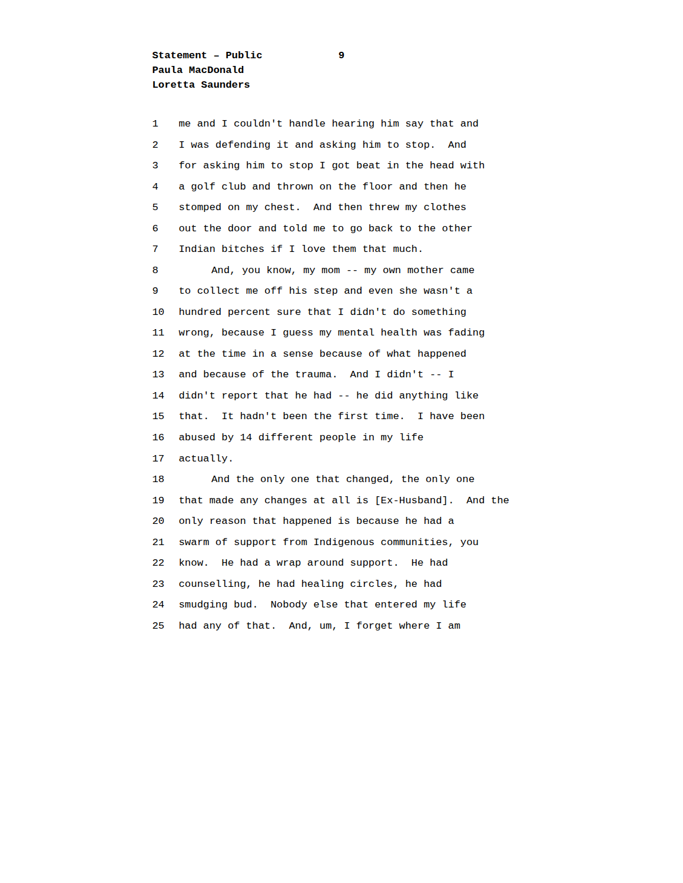9 Statement – Public
Paula MacDonald
Loretta Saunders
| 1 | me and I couldn't handle hearing him say that and |
| 2 | I was defending it and asking him to stop. And |
| 3 | for asking him to stop I got beat in the head with |
| 4 | a golf club and thrown on the floor and then he |
| 5 | stomped on my chest. And then threw my clothes |
| 6 | out the door and told me to go back to the other |
| 7 | Indian bitches if I love them that much. |
| 8 | And, you know, my mom -- my own mother came |
| 9 | to collect me off his step and even she wasn't a |
| 10 | hundred percent sure that I didn't do something |
| 11 | wrong, because I guess my mental health was fading |
| 12 | at the time in a sense because of what happened |
| 13 | and because of the trauma. And I didn't -- I |
| 14 | didn't report that he had -- he did anything like |
| 15 | that. It hadn't been the first time. I have been |
| 16 | abused by 14 different people in my life |
| 17 | actually. |
| 18 | And the only one that changed, the only one |
| 19 | that made any changes at all is [Ex-Husband]. And the |
| 20 | only reason that happened is because he had a |
| 21 | swarm of support from Indigenous communities, you |
| 22 | know. He had a wrap around support. He had |
| 23 | counselling, he had healing circles, he had |
| 24 | smudging bud. Nobody else that entered my life |
| 25 | had any of that. And, um, I forget where I am |